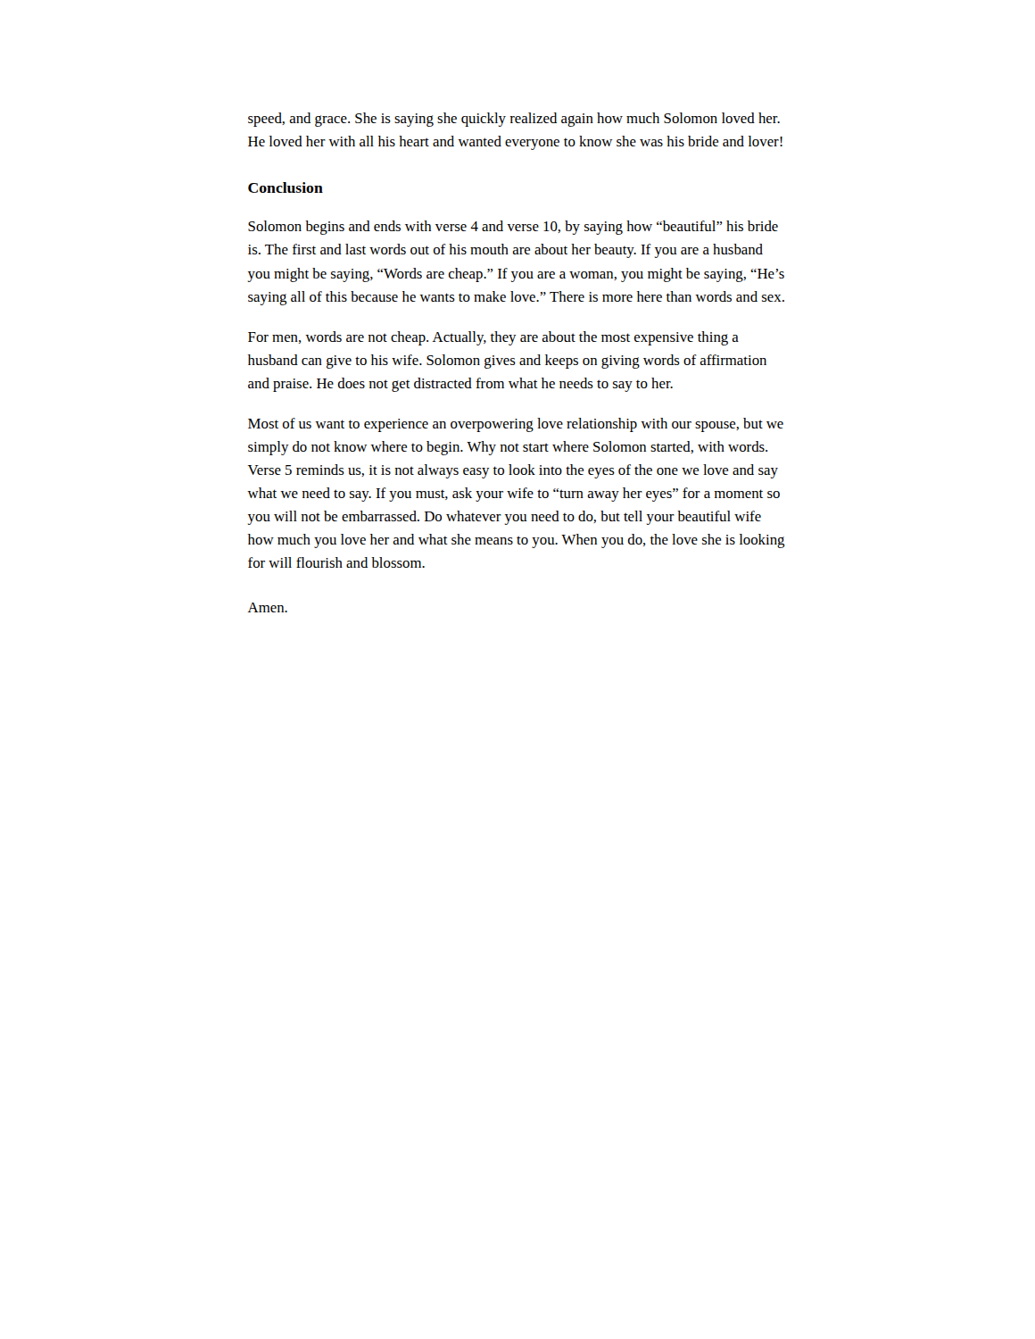speed, and grace. She is saying she quickly realized again how much Solomon loved her. He loved her with all his heart and wanted everyone to know she was his bride and lover!
Conclusion
Solomon begins and ends with verse 4 and verse 10, by saying how “beautiful” his bride is. The first and last words out of his mouth are about her beauty. If you are a husband you might be saying, “Words are cheap.” If you are a woman, you might be saying, “He’s saying all of this because he wants to make love.” There is more here than words and sex.
For men, words are not cheap. Actually, they are about the most expensive thing a husband can give to his wife. Solomon gives and keeps on giving words of affirmation and praise. He does not get distracted from what he needs to say to her.
Most of us want to experience an overpowering love relationship with our spouse, but we simply do not know where to begin. Why not start where Solomon started, with words. Verse 5 reminds us, it is not always easy to look into the eyes of the one we love and say what we need to say. If you must, ask your wife to “turn away her eyes” for a moment so you will not be embarrassed. Do whatever you need to do, but tell your beautiful wife how much you love her and what she means to you. When you do, the love she is looking for will flourish and blossom.
Amen.